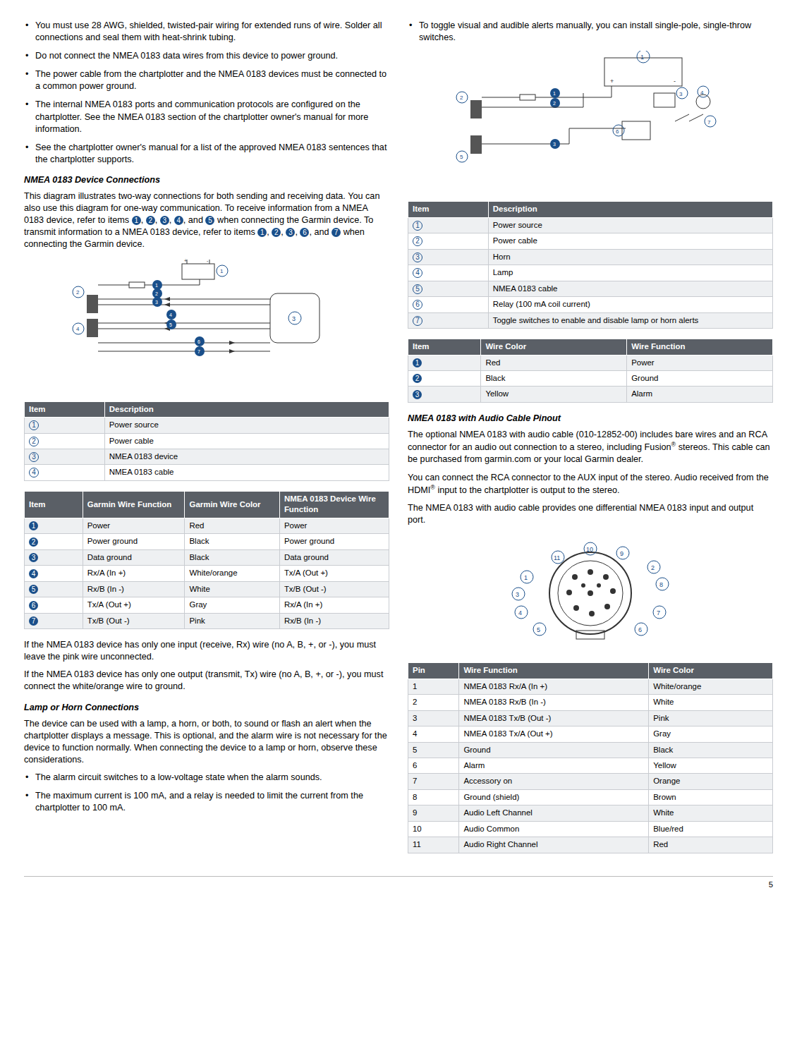You must use 28 AWG, shielded, twisted-pair wiring for extended runs of wire. Solder all connections and seal them with heat-shrink tubing.
Do not connect the NMEA 0183 data wires from this device to power ground.
The power cable from the chartplotter and the NMEA 0183 devices must be connected to a common power ground.
The internal NMEA 0183 ports and communication protocols are configured on the chartplotter. See the NMEA 0183 section of the chartplotter owner's manual for more information.
See the chartplotter owner's manual for a list of the approved NMEA 0183 sentences that the chartplotter supports.
NMEA 0183 Device Connections
This diagram illustrates two-way connections for both sending and receiving data. You can also use this diagram for one-way communication. To receive information from a NMEA 0183 device, refer to items 1, 2, 3, 4, and 5 when connecting the Garmin device. To transmit information to a NMEA 0183 device, refer to items 1, 2, 3, 6, and 7 when connecting the Garmin device.
+ - 1 2 4 1 2 3 4 5 6 7 3
| Item | Description |
| --- | --- |
| 1 | Power source |
| 2 | Power cable |
| 3 | NMEA 0183 device |
| 4 | NMEA 0183 cable |
| Item | Garmin Wire Function | Garmin Wire Color | NMEA 0183 Device Wire Function |
| --- | --- | --- | --- |
| 1 | Power | Red | Power |
| 2 | Power ground | Black | Power ground |
| 3 | Data ground | Black | Data ground |
| 4 | Rx/A (In +) | White/orange | Tx/A (Out +) |
| 5 | Rx/B (In -) | White | Tx/B (Out -) |
| 6 | Tx/A (Out +) | Gray | Rx/A (In +) |
| 7 | Tx/B (Out -) | Pink | Rx/B (In -) |
If the NMEA 0183 device has only one input (receive, Rx) wire (no A, B, +, or -), you must leave the pink wire unconnected.
If the NMEA 0183 device has only one output (transmit, Tx) wire (no A, B, +, or -), you must connect the white/orange wire to ground.
Lamp or Horn Connections
The device can be used with a lamp, a horn, or both, to sound or flash an alert when the chartplotter displays a message. This is optional, and the alarm wire is not necessary for the device to function normally. When connecting the device to a lamp or horn, observe these considerations.
The alarm circuit switches to a low-voltage state when the alarm sounds.
The maximum current is 100 mA, and a relay is needed to limit the current from the chartplotter to 100 mA.
To toggle visual and audible alerts manually, you can install single-pole, single-throw switches.
+ - 1 2 5 1 2 3 6 3 4 7
| Item | Description |
| --- | --- |
| 1 | Power source |
| 2 | Power cable |
| 3 | Horn |
| 4 | Lamp |
| 5 | NMEA 0183 cable |
| 6 | Relay (100 mA coil current) |
| 7 | Toggle switches to enable and disable lamp or horn alerts |
| Item | Wire Color | Wire Function |
| --- | --- | --- |
| 1 | Red | Power |
| 2 | Black | Ground |
| 3 | Yellow | Alarm |
NMEA 0183 with Audio Cable Pinout
The optional NMEA 0183 with audio cable (010-12852-00) includes bare wires and an RCA connector for an audio out connection to a stereo, including Fusion® stereos. This cable can be purchased from garmin.com or your local Garmin dealer.
You can connect the RCA connector to the AUX input of the stereo. Audio received from the HDMI® input to the chartplotter is output to the stereo.
The NMEA 0183 with audio cable provides one differential NMEA 0183 input and output port.
1 2 3 4 5 6 7 8 9 10 11
| Pin | Wire Function | Wire Color |
| --- | --- | --- |
| 1 | NMEA 0183 Rx/A (In +) | White/orange |
| 2 | NMEA 0183 Rx/B (In -) | White |
| 3 | NMEA 0183 Tx/B (Out -) | Pink |
| 4 | NMEA 0183 Tx/A (Out +) | Gray |
| 5 | Ground | Black |
| 6 | Alarm | Yellow |
| 7 | Accessory on | Orange |
| 8 | Ground (shield) | Brown |
| 9 | Audio Left Channel | White |
| 10 | Audio Common | Blue/red |
| 11 | Audio Right Channel | Red |
5